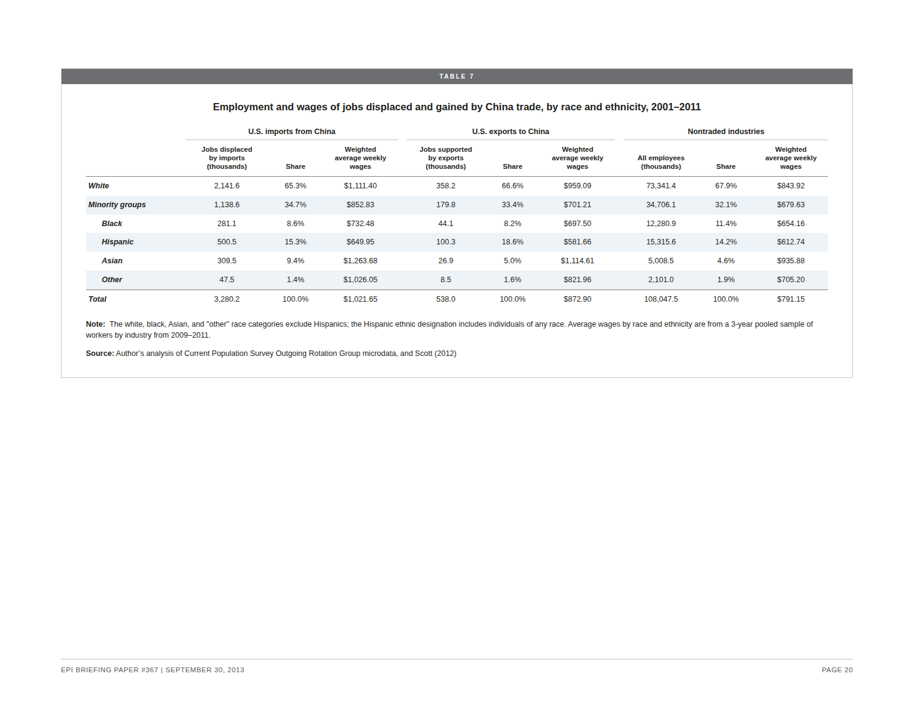TABLE 7
Employment and wages of jobs displaced and gained by China trade, by race and ethnicity, 2001–2011
| | U.S. imports from China | | U.S. exports to China | | Nontraded industries |
| --- | --- | --- | --- | --- | --- |
| | Jobs displaced by imports (thousands) | Share | Weighted average weekly wages | | Jobs supported by exports (thousands) | Share | Weighted average weekly wages | | All employees (thousands) | Share | Weighted average weekly wages |
| White | 2,141.6 | 65.3% | $1,111.40 | | 358.2 | 66.6% | $959.09 | | 73,341.4 | 67.9% | $843.92 |
| Minority groups | 1,138.6 | 34.7% | $852.83 | | 179.8 | 33.4% | $701.21 | | 34,706.1 | 32.1% | $679.63 |
| Black | 281.1 | 8.6% | $732.48 | | 44.1 | 8.2% | $697.50 | | 12,280.9 | 11.4% | $654.16 |
| Hispanic | 500.5 | 15.3% | $649.95 | | 100.3 | 18.6% | $581.66 | | 15,315.6 | 14.2% | $612.74 |
| Asian | 309.5 | 9.4% | $1,263.68 | | 26.9 | 5.0% | $1,114.61 | | 5,008.5 | 4.6% | $935.88 |
| Other | 47.5 | 1.4% | $1,026.05 | | 8.5 | 1.6% | $821.96 | | 2,101.0 | 1.9% | $705.20 |
| Total | 3,280.2 | 100.0% | $1,021.65 | | 538.0 | 100.0% | $872.90 | | 108,047.5 | 100.0% | $791.15 |
Note: The white, black, Asian, and "other" race categories exclude Hispanics; the Hispanic ethnic designation includes individuals of any race. Average wages by race and ethnicity are from a 3-year pooled sample of workers by industry from 2009–2011.
Source: Author’s analysis of Current Population Survey Outgoing Rotation Group microdata, and Scott (2012)
EPI BRIEFING PAPER #367|SEPTEMBER 30, 2013
PAGE 20